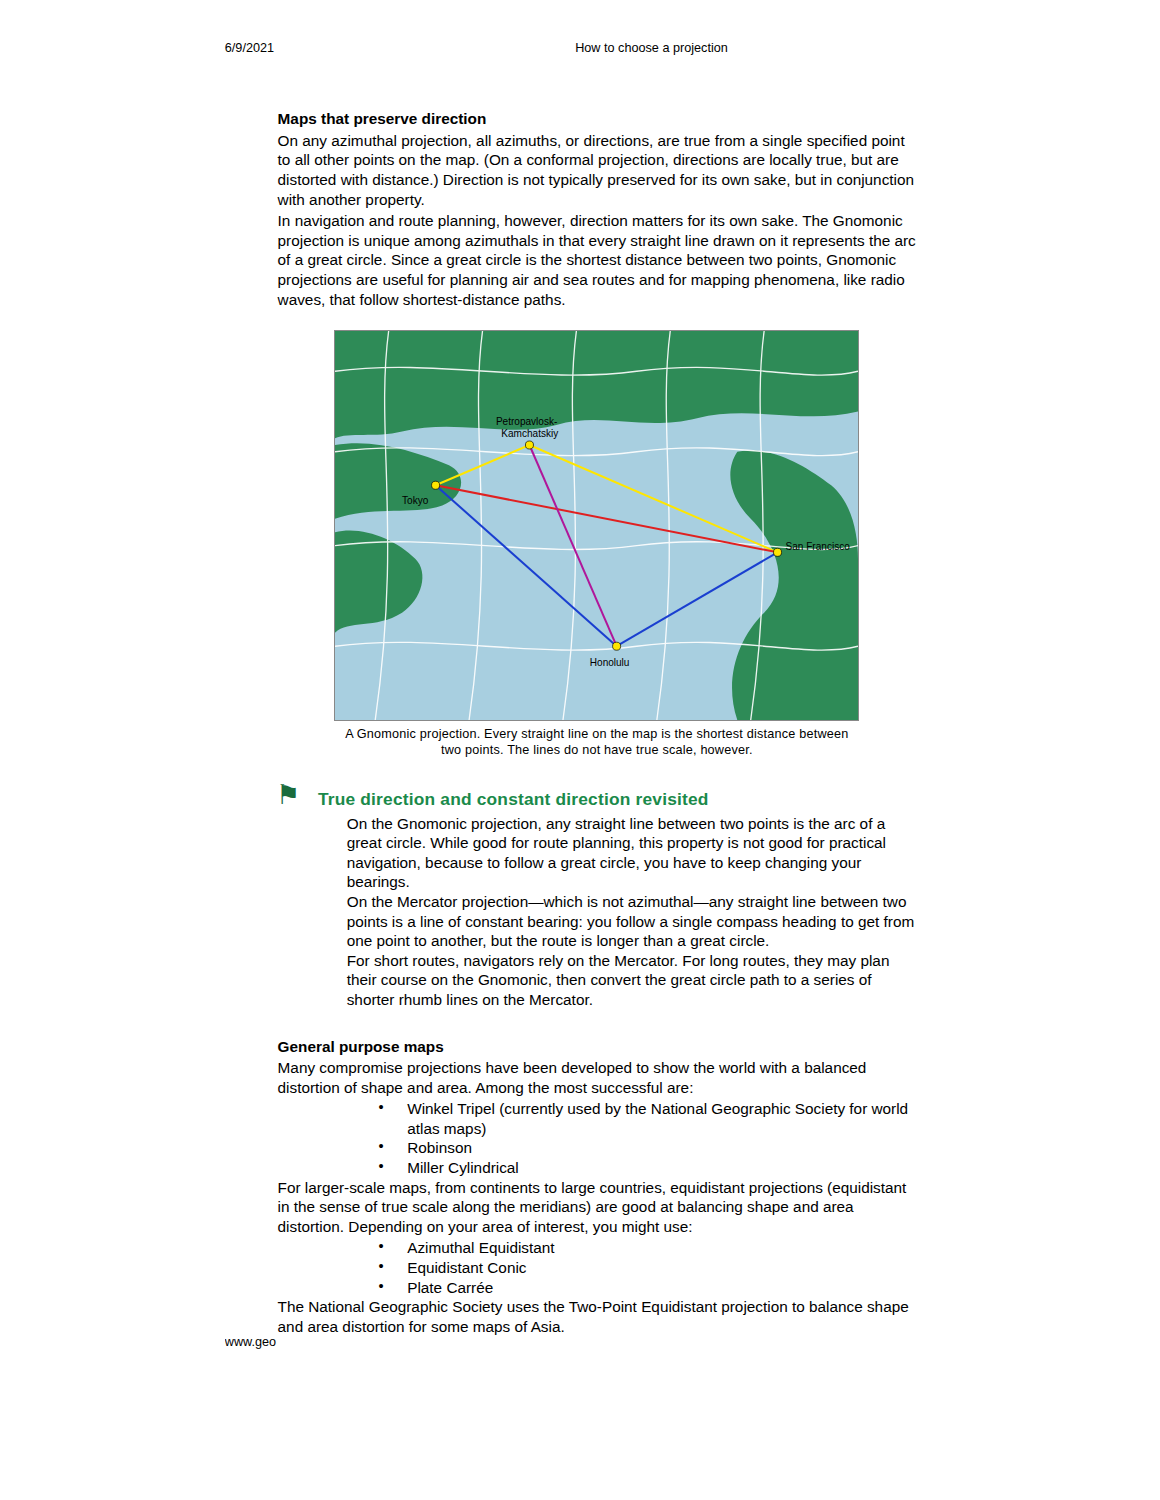6/9/2021
How to choose a projection
Maps that preserve direction
On any azimuthal projection, all azimuths, or directions, are true from a single specified point to all other points on the map. (On a conformal projection, directions are locally true, but are distorted with distance.) Direction is not typically preserved for its own sake, but in conjunction with another property.
In navigation and route planning, however, direction matters for its own sake. The Gnomonic projection is unique among azimuthals in that every straight line drawn on it represents the arc of a great circle. Since a great circle is the shortest distance between two points, Gnomonic projections are useful for planning air and sea routes and for mapping phenomena, like radio waves, that follow shortest-distance paths.
A Gnomonic projection. Every straight line on the map is the shortest distance between two points. The lines do not have true scale, however.
⚑
True direction and constant direction revisited
On the Gnomonic projection, any straight line between two points is the arc of a great circle. While good for route planning, this property is not good for practical navigation, because to follow a great circle, you have to keep changing your bearings.
On the Mercator projection—which is not azimuthal—any straight line between two points is a line of constant bearing: you follow a single compass heading to get from one point to another, but the route is longer than a great circle.
For short routes, navigators rely on the Mercator. For long routes, they may plan their course on the Gnomonic, then convert the great circle path to a series of shorter rhumb lines on the Mercator.
General purpose maps
Many compromise projections have been developed to show the world with a balanced distortion of shape and area. Among the most successful are:
Winkel Tripel (currently used by the National Geographic Society for world atlas maps)
Robinson
Miller Cylindrical
For larger-scale maps, from continents to large countries, equidistant projections (equidistant in the sense of true scale along the meridians) are good at balancing shape and area distortion. Depending on your area of interest, you might use:
Azimuthal Equidistant
Equidistant Conic
Plate Carrée
The National Geographic Society uses the Two-Point Equidistant projection to balance shape and area distortion for some maps of Asia.
www.geo